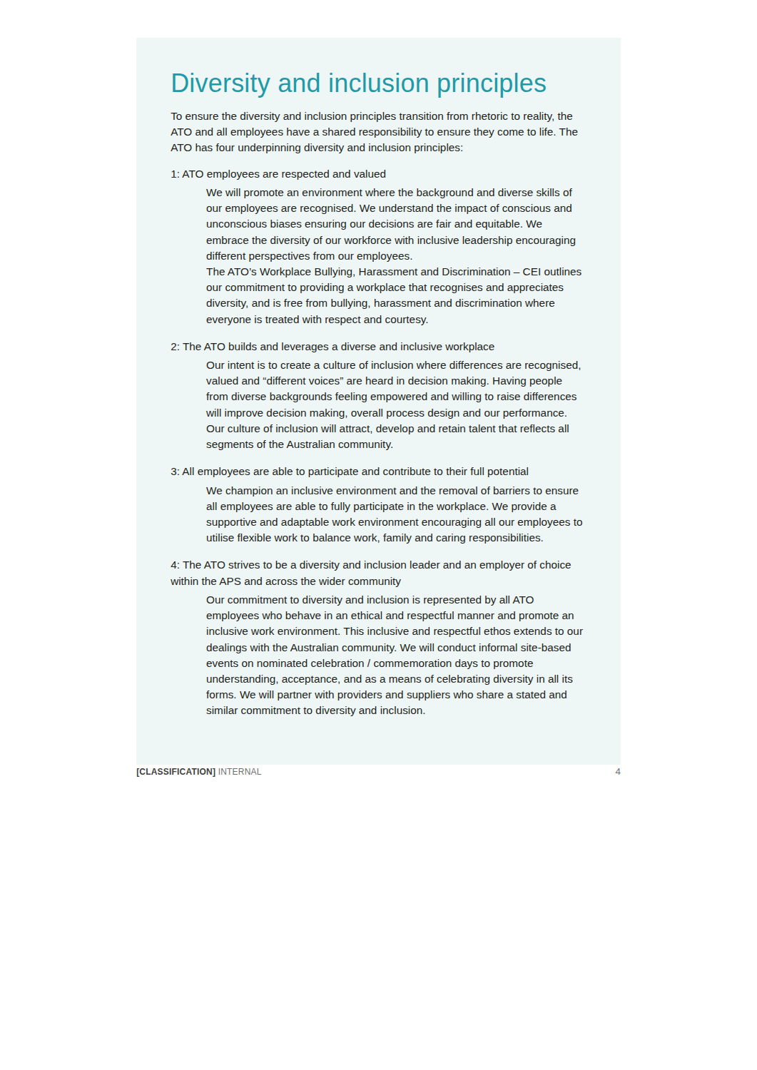Diversity and inclusion principles
To ensure the diversity and inclusion principles transition from rhetoric to reality, the ATO and all employees have a shared responsibility to ensure they come to life. The ATO has four underpinning diversity and inclusion principles:
1: ATO employees are respected and valued
We will promote an environment where the background and diverse skills of our employees are recognised. We understand the impact of conscious and unconscious biases ensuring our decisions are fair and equitable. We embrace the diversity of our workforce with inclusive leadership encouraging different perspectives from our employees.
The ATO’s Workplace Bullying, Harassment and Discrimination – CEI outlines our commitment to providing a workplace that recognises and appreciates diversity, and is free from bullying, harassment and discrimination where everyone is treated with respect and courtesy.
2: The ATO builds and leverages a diverse and inclusive workplace
Our intent is to create a culture of inclusion where differences are recognised, valued and “different voices” are heard in decision making. Having people from diverse backgrounds feeling empowered and willing to raise differences will improve decision making, overall process design and our performance. Our culture of inclusion will attract, develop and retain talent that reflects all segments of the Australian community.
3: All employees are able to participate and contribute to their full potential
We champion an inclusive environment and the removal of barriers to ensure all employees are able to fully participate in the workplace. We provide a supportive and adaptable work environment encouraging all our employees to utilise flexible work to balance work, family and caring responsibilities.
4: The ATO strives to be a diversity and inclusion leader and an employer of choice within the APS and across the wider community
Our commitment to diversity and inclusion is represented by all ATO employees who behave in an ethical and respectful manner and promote an inclusive work environment. This inclusive and respectful ethos extends to our dealings with the Australian community. We will conduct informal site-based events on nominated celebration / commemoration days to promote understanding, acceptance, and as a means of celebrating diversity in all its forms. We will partner with providers and suppliers who share a stated and similar commitment to diversity and inclusion.
[CLASSIFICATION] INTERNAL
4